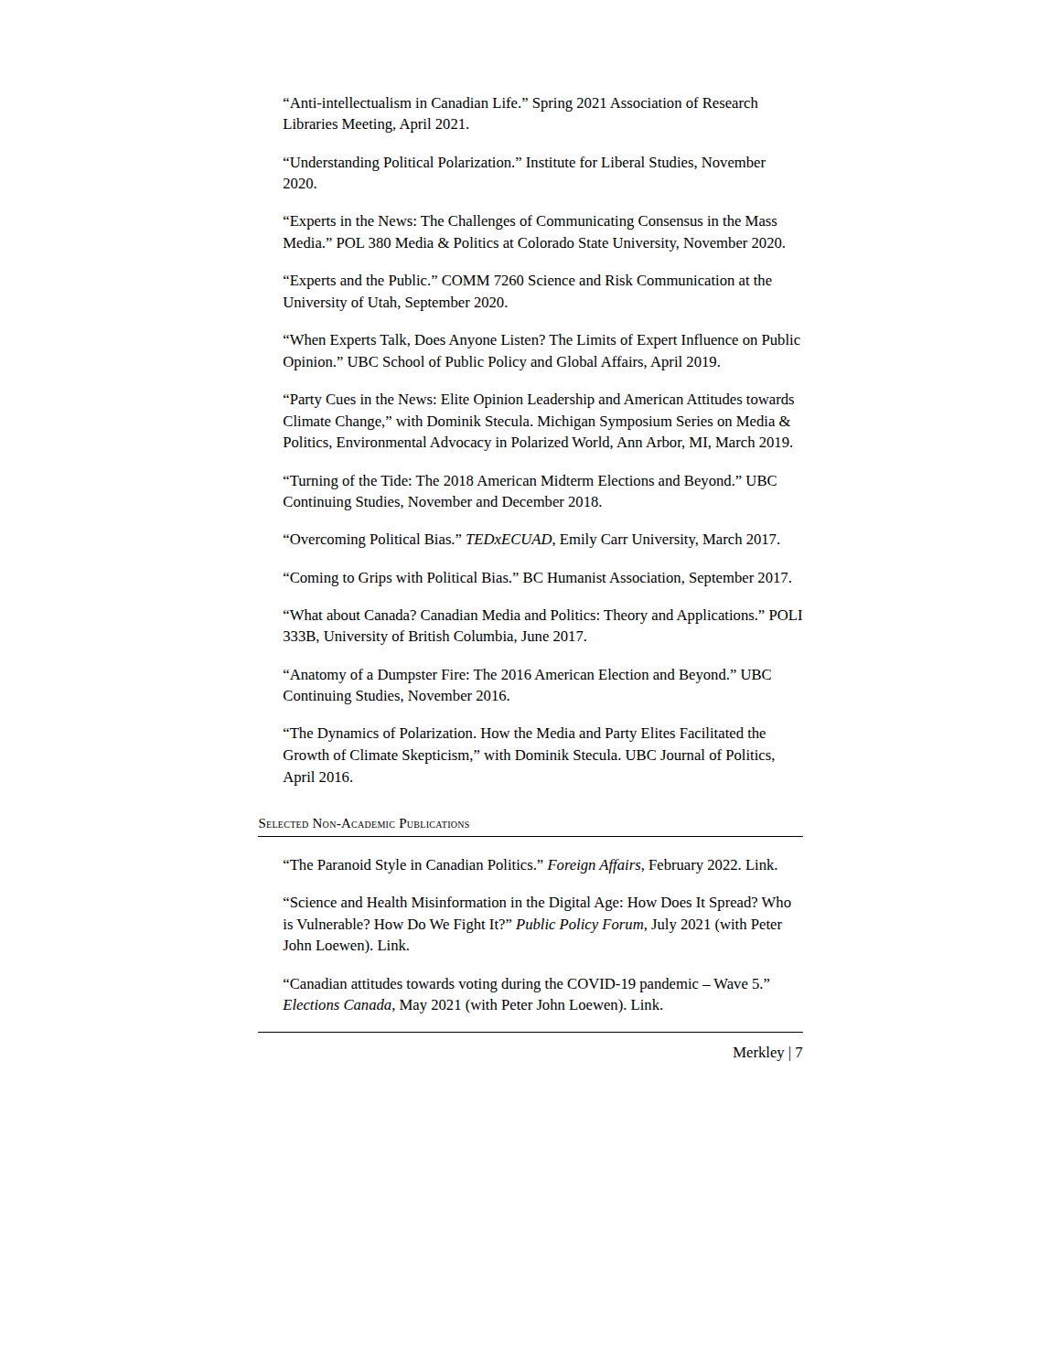“Anti-intellectualism in Canadian Life.” Spring 2021 Association of Research Libraries Meeting, April 2021.
“Understanding Political Polarization.” Institute for Liberal Studies, November 2020.
“Experts in the News: The Challenges of Communicating Consensus in the Mass Media.” POL 380 Media & Politics at Colorado State University, November 2020.
“Experts and the Public.” COMM 7260 Science and Risk Communication at the University of Utah, September 2020.
“When Experts Talk, Does Anyone Listen? The Limits of Expert Influence on Public Opinion.” UBC School of Public Policy and Global Affairs, April 2019.
“Party Cues in the News: Elite Opinion Leadership and American Attitudes towards Climate Change,” with Dominik Stecula. Michigan Symposium Series on Media & Politics, Environmental Advocacy in Polarized World, Ann Arbor, MI, March 2019.
“Turning of the Tide: The 2018 American Midterm Elections and Beyond.” UBC Continuing Studies, November and December 2018.
“Overcoming Political Bias.” TEDxECUAD, Emily Carr University, March 2017.
“Coming to Grips with Political Bias.” BC Humanist Association, September 2017.
“What about Canada? Canadian Media and Politics: Theory and Applications.” POLI 333B, University of British Columbia, June 2017.
“Anatomy of a Dumpster Fire: The 2016 American Election and Beyond.” UBC Continuing Studies, November 2016.
“The Dynamics of Polarization. How the Media and Party Elites Facilitated the Growth of Climate Skepticism,” with Dominik Stecula. UBC Journal of Politics, April 2016.
Selected Non-Academic Publications
“The Paranoid Style in Canadian Politics.” Foreign Affairs, February 2022. Link.
“Science and Health Misinformation in the Digital Age: How Does It Spread? Who is Vulnerable? How Do We Fight It?” Public Policy Forum, July 2021 (with Peter John Loewen). Link.
“Canadian attitudes towards voting during the COVID-19 pandemic – Wave 5.” Elections Canada, May 2021 (with Peter John Loewen). Link.
Merkley | 7